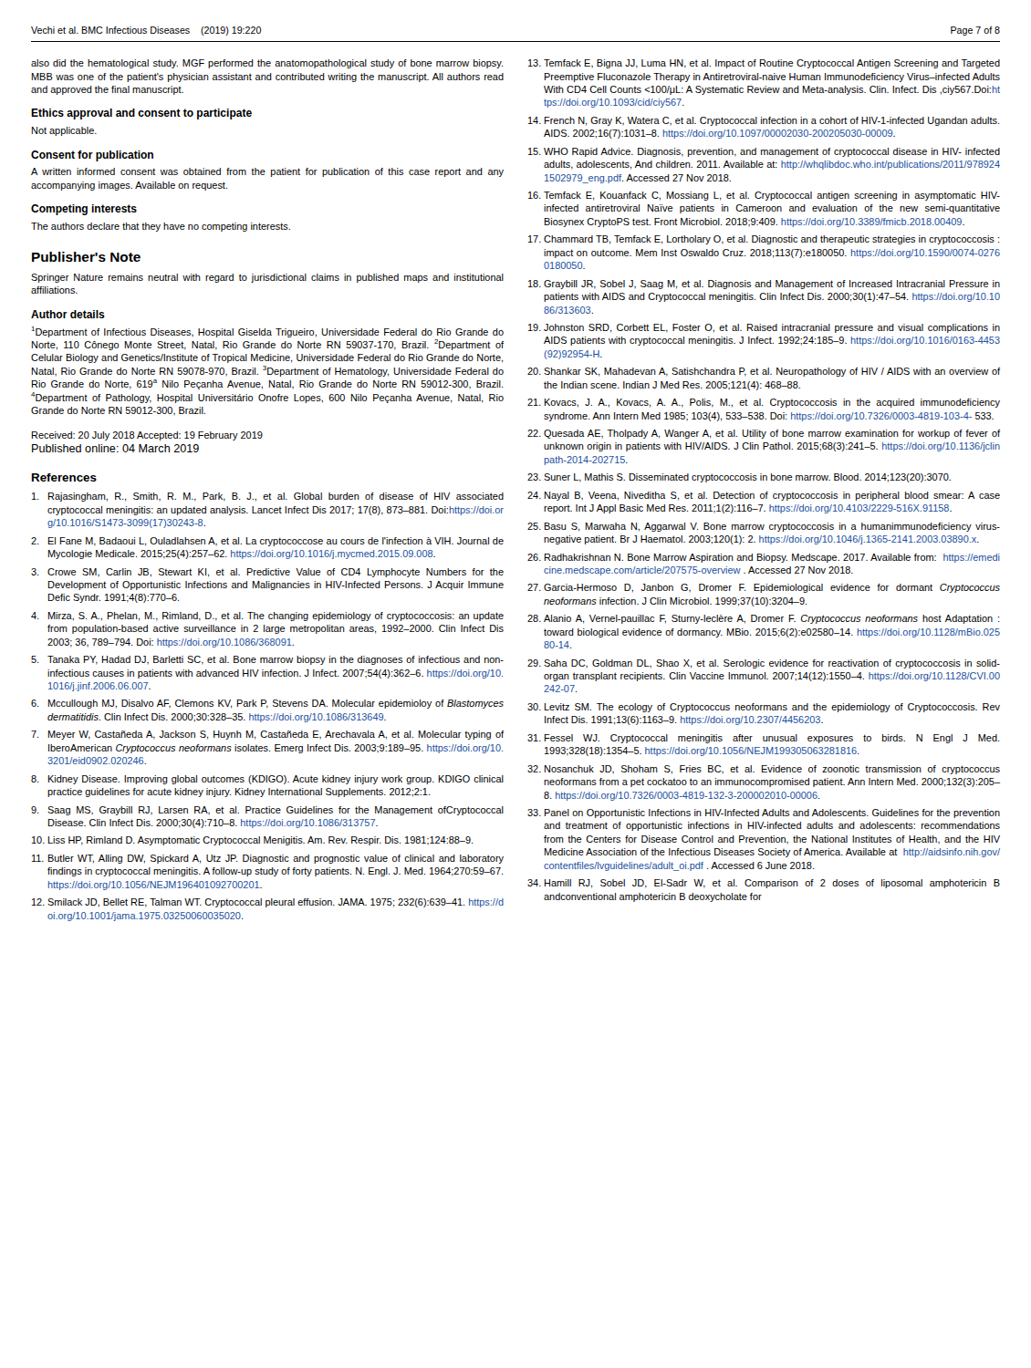Vechi et al. BMC Infectious Diseases (2019) 19:220
Page 7 of 8
also did the hematological study. MGF performed the anatomopathological study of bone marrow biopsy. MBB was one of the patient's physician assistant and contributed writing the manuscript. All authors read and approved the final manuscript.
Ethics approval and consent to participate
Not applicable.
Consent for publication
A written informed consent was obtained from the patient for publication of this case report and any accompanying images. Available on request.
Competing interests
The authors declare that they have no competing interests.
Publisher's Note
Springer Nature remains neutral with regard to jurisdictional claims in published maps and institutional affiliations.
Author details
1Department of Infectious Diseases, Hospital Giselda Trigueiro, Universidade Federal do Rio Grande do Norte, 110 Cônego Monte Street, Natal, Rio Grande do Norte RN 59037-170, Brazil. 2Department of Celular Biology and Genetics/Institute of Tropical Medicine, Universidade Federal do Rio Grande do Norte, Natal, Rio Grande do Norte RN 59078-970, Brazil. 3Department of Hematology, Universidade Federal do Rio Grande do Norte, 619a Nilo Peçanha Avenue, Natal, Rio Grande do Norte RN 59012-300, Brazil. 4Department of Pathology, Hospital Universitário Onofre Lopes, 600 Nilo Peçanha Avenue, Natal, Rio Grande do Norte RN 59012-300, Brazil.
Received: 20 July 2018 Accepted: 19 February 2019
Published online: 04 March 2019
References
Rajasingham, R., Smith, R. M., Park, B. J., et al. Global burden of disease of HIV associated cryptococcal meningitis: an updated analysis. Lancet Infect Dis 2017; 17(8), 873–881. Doi:https://doi.org/10.1016/S1473-3099(17)30243-8.
El Fane M, Badaoui L, Ouladlahsen A, et al. La cryptococcose au cours de l'infection à VIH. Journal de Mycologie Medicale. 2015;25(4):257–62. https://doi.org/10.1016/j.mycmed.2015.09.008.
Crowe SM, Carlin JB, Stewart KI, et al. Predictive Value of CD4 Lymphocyte Numbers for the Development of Opportunistic Infections and Malignancies in HIV-Infected Persons. J Acquir Immune Defic Syndr. 1991;4(8):770–6.
Mirza, S. A., Phelan, M., Rimland, D., et al. The changing epidemiology of cryptococcosis: an update from population-based active surveillance in 2 large metropolitan areas, 1992–2000. Clin Infect Dis 2003; 36, 789–794. Doi: https://doi.org/10.1086/368091.
Tanaka PY, Hadad DJ, Barletti SC, et al. Bone marrow biopsy in the diagnoses of infectious and non-infectious causes in patients with advanced HIV infection. J Infect. 2007;54(4):362–6. https://doi.org/10.1016/j.jinf.2006.06.007.
Mccullough MJ, Disalvo AF, Clemons KV, Park P, Stevens DA. Molecular epidemioloy of Blastomyces dermatitidis. Clin Infect Dis. 2000;30:328–35. https://doi.org/10.1086/313649.
Meyer W, Castañeda A, Jackson S, Huynh M, Castañeda E, Arechavala A, et al. Molecular typing of IberoAmerican Cryptococcus neoformans isolates. Emerg Infect Dis. 2003;9:189–95. https://doi.org/10.3201/eid0902.020246.
Kidney Disease. Improving global outcomes (KDIGO). Acute kidney injury work group. KDIGO clinical practice guidelines for acute kidney injury. Kidney International Supplements. 2012;2:1.
Saag MS, Graybill RJ, Larsen RA, et al. Practice Guidelines for the Management ofCryptococcal Disease. Clin Infect Dis. 2000;30(4):710–8. https://doi.org/10.1086/313757.
Liss HP, Rimland D. Asymptomatic Cryptococcal Menigitis. Am. Rev. Respir. Dis. 1981;124:88–9.
Butler WT, Alling DW, Spickard A, Utz JP. Diagnostic and prognostic value of clinical and laboratory findings in cryptococcal meningitis. A follow-up study of forty patients. N. Engl. J. Med. 1964;270:59–67. https://doi.org/10.1056/NEJM196401092700201.
Smilack JD, Bellet RE, Talman WT. Cryptococcal pleural effusion. JAMA. 1975; 232(6):639–41. https://doi.org/10.1001/jama.1975.03250060035020.
Temfack E, Bigna JJ, Luma HN, et al. Impact of Routine Cryptococcal Antigen Screening and Targeted Preemptive Fluconazole Therapy in Antiretroviral-naive Human Immunodeficiency Virus–infected Adults With CD4 Cell Counts <100/μL: A Systematic Review and Meta-analysis. Clin. Infect. Dis ,ciy567.Doi:https://doi.org/10.1093/cid/ciy567.
French N, Gray K, Watera C, et al. Cryptococcal infection in a cohort of HIV-1-infected Ugandan adults. AIDS. 2002;16(7):1031–8. https://doi.org/10.1097/00002030-200205030-00009.
WHO Rapid Advice. Diagnosis, prevention, and management of cryptococcal disease in HIV- infected adults, adolescents, And children. 2011. Available at: http://whqlibdoc.who.int/publications/2011/9789241502979_eng.pdf. Accessed 27 Nov 2018.
Temfack E, Kouanfack C, Mossiang L, et al. Cryptococcal antigen screening in asymptomatic HIV-infected antiretroviral Naïve patients in Cameroon and evaluation of the new semi-quantitative Biosynex CryptoPS test. Front Microbiol. 2018;9:409. https://doi.org/10.3389/fmicb.2018.00409.
Chammard TB, Temfack E, Lortholary O, et al. Diagnostic and therapeutic strategies in cryptococcosis : impact on outcome. Mem Inst Oswaldo Cruz. 2018;113(7):e180050. https://doi.org/10.1590/0074-02760180050.
Graybill JR, Sobel J, Saag M, et al. Diagnosis and Management of Increased Intracranial Pressure in patients with AIDS and Cryptococcal meningitis. Clin Infect Dis. 2000;30(1):47–54. https://doi.org/10.1086/313603.
Johnston SRD, Corbett EL, Foster O, et al. Raised intracranial pressure and visual complications in AIDS patients with cryptococcal meningitis. J Infect. 1992;24:185–9. https://doi.org/10.1016/0163-4453(92)92954-H.
Shankar SK, Mahadevan A, Satishchandra P, et al. Neuropathology of HIV / AIDS with an overview of the Indian scene. Indian J Med Res. 2005;121(4): 468–88.
Kovacs, J. A., Kovacs, A. A., Polis, M., et al. Cryptococcosis in the acquired immunodeficiency syndrome. Ann Intern Med 1985; 103(4), 533–538. Doi: https://doi.org/10.7326/0003-4819-103-4- 533.
Quesada AE, Tholpady A, Wanger A, et al. Utility of bone marrow examination for workup of fever of unknown origin in patients with HIV/AIDS. J Clin Pathol. 2015;68(3):241–5. https://doi.org/10.1136/jclinpath-2014-202715.
Suner L, Mathis S. Disseminated cryptococcosis in bone marrow. Blood. 2014;123(20):3070.
Nayal B, Veena, Niveditha S, et al. Detection of cryptococcosis in peripheral blood smear: A case report. Int J Appl Basic Med Res. 2011;1(2):116–7. https://doi.org/10.4103/2229-516X.91158.
Basu S, Marwaha N, Aggarwal V. Bone marrow cryptococcosis in a humanimmunodeficiency virus-negative patient. Br J Haematol. 2003;120(1): 2. https://doi.org/10.1046/j.1365-2141.2003.03890.x.
Radhakrishnan N. Bone Marrow Aspiration and Biopsy. Medscape. 2017. Available from: https://emedicine.medscape.com/article/207575-overview . Accessed 27 Nov 2018.
Garcia-Hermoso D, Janbon G, Dromer F. Epidemiological evidence for dormant Cryptococcus neoformans infection. J Clin Microbiol. 1999;37(10):3204–9.
Alanio A, Vernel-pauillac F, Sturny-leclère A, Dromer F. Cryptococcus neoformans host Adaptation : toward biological evidence of dormancy. MBio. 2015;6(2):e02580–14. https://doi.org/10.1128/mBio.02580-14.
Saha DC, Goldman DL, Shao X, et al. Serologic evidence for reactivation of cryptococcosis in solid-organ transplant recipients. Clin Vaccine Immunol. 2007;14(12):1550–4. https://doi.org/10.1128/CVI.00242-07.
Levitz SM. The ecology of Cryptococcus neoformans and the epidemiology of Cryptococcosis. Rev Infect Dis. 1991;13(6):1163–9. https://doi.org/10.2307/4456203.
Fessel WJ. Cryptococcal meningitis after unusual exposures to birds. N Engl J Med. 1993;328(18):1354–5. https://doi.org/10.1056/NEJM199305063281816.
Nosanchuk JD, Shoham S, Fries BC, et al. Evidence of zoonotic transmission of cryptococcus neoformans from a pet cockatoo to an immunocompromised patient. Ann Intern Med. 2000;132(3):205–8. https://doi.org/10.7326/0003-4819-132-3-200002010-00006.
Panel on Opportunistic Infections in HIV-Infected Adults and Adolescents. Guidelines for the prevention and treatment of opportunistic infections in HIV-infected adults and adolescents: recommendations from the Centers for Disease Control and Prevention, the National Institutes of Health, and the HIV Medicine Association of the Infectious Diseases Society of America. Available at http://aidsinfo.nih.gov/contentfiles/lvguidelines/adult_oi.pdf . Accessed 6 June 2018.
Hamill RJ, Sobel JD, El-Sadr W, et al. Comparison of 2 doses of liposomal amphotericin B andconventional amphotericin B deoxycholate for